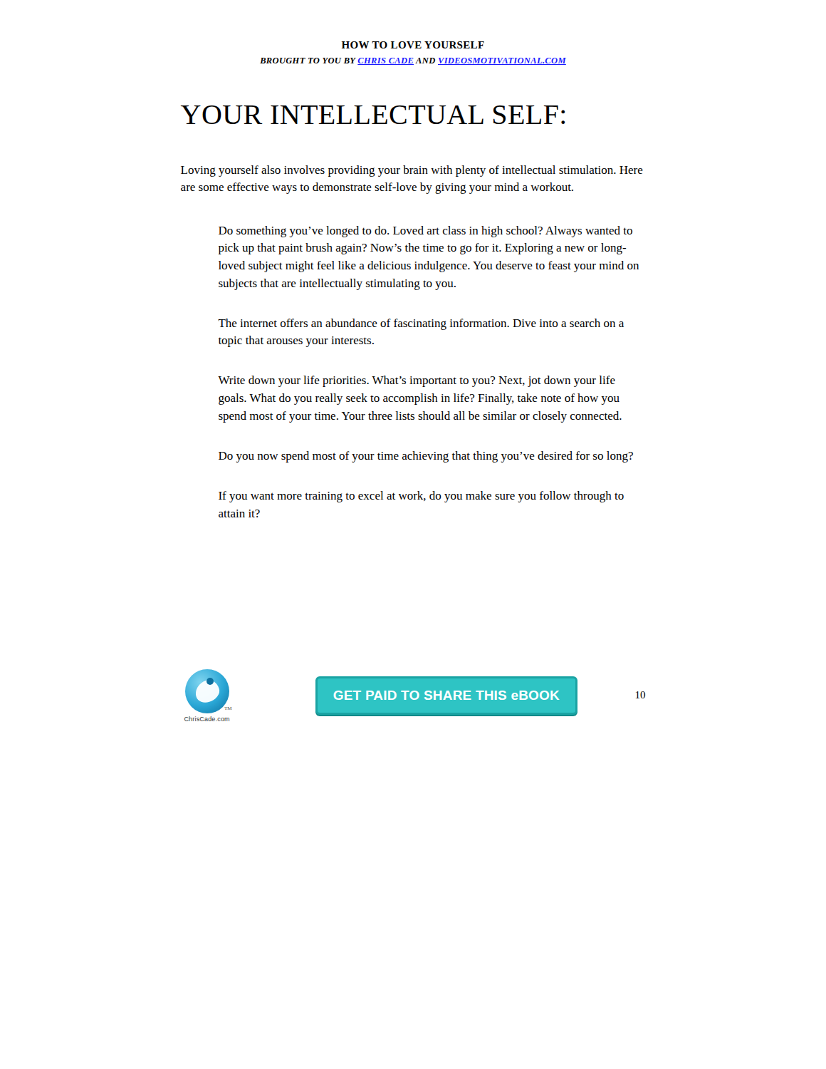How To Love Yourself
Brought to you by Chris Cade and VideosMotivational.com
YOUR INTELLECTUAL SELF:
Loving yourself also involves providing your brain with plenty of intellectual stimulation. Here are some effective ways to demonstrate self-love by giving your mind a workout.
Do something you’ve longed to do. Loved art class in high school? Always wanted to pick up that paint brush again? Now’s the time to go for it. Exploring a new or long-loved subject might feel like a delicious indulgence. You deserve to feast your mind on subjects that are intellectually stimulating to you.
The internet offers an abundance of fascinating information. Dive into a search on a topic that arouses your interests.
Write down your life priorities. What’s important to you? Next, jot down your life goals. What do you really seek to accomplish in life? Finally, take note of how you spend most of your time. Your three lists should all be similar or closely connected.
Do you now spend most of your time achieving that thing you’ve desired for so long?
If you want more training to excel at work, do you make sure you follow through to attain it?
ChrisCade.com
TM
GET PAID TO SHARE THIS eBOOK
10